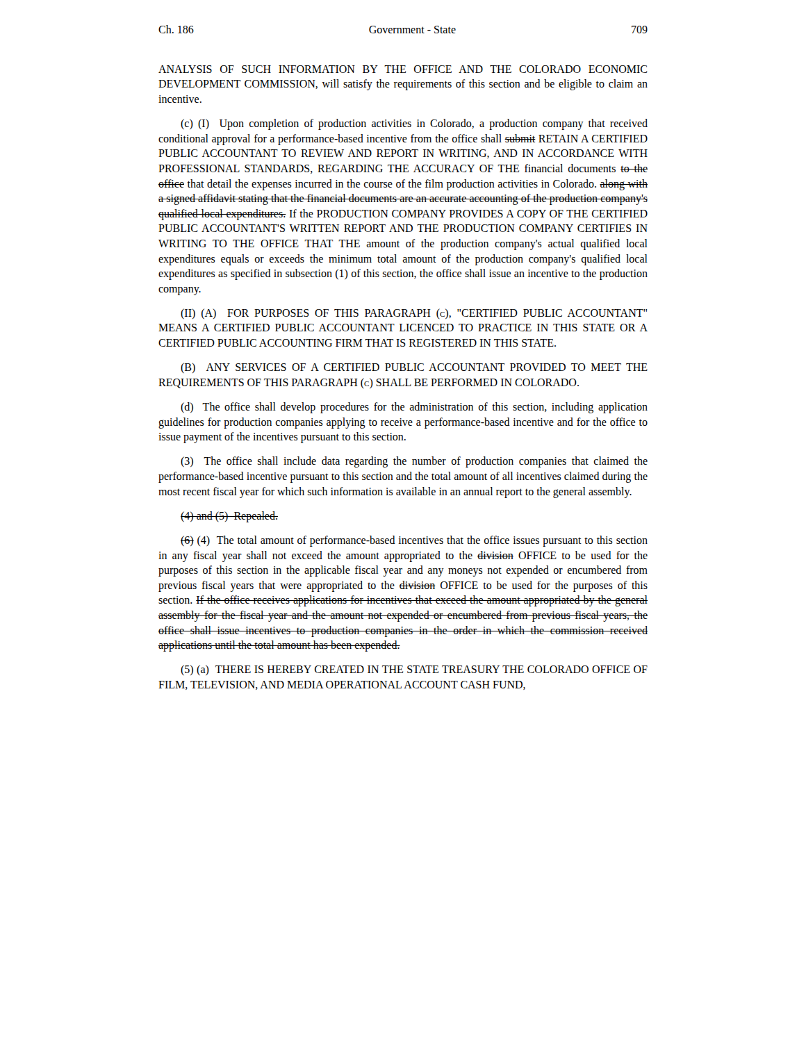Ch. 186
Government - State
709
ANALYSIS OF SUCH INFORMATION BY THE OFFICE AND THE COLORADO ECONOMIC DEVELOPMENT COMMISSION, will satisfy the requirements of this section and be eligible to claim an incentive.
(c) (I) Upon completion of production activities in Colorado, a production company that received conditional approval for a performance-based incentive from the office shall submit RETAIN A CERTIFIED PUBLIC ACCOUNTANT TO REVIEW AND REPORT IN WRITING, AND IN ACCORDANCE WITH PROFESSIONAL STANDARDS, REGARDING THE ACCURACY OF THE financial documents to the office that detail the expenses incurred in the course of the film production activities in Colorado. along with a signed affidavit stating that the financial documents are an accurate accounting of the production company's qualified local expenditures. If the PRODUCTION COMPANY PROVIDES A COPY OF THE CERTIFIED PUBLIC ACCOUNTANT'S WRITTEN REPORT AND THE PRODUCTION COMPANY CERTIFIES IN WRITING TO THE OFFICE THAT THE amount of the production company's actual qualified local expenditures equals or exceeds the minimum total amount of the production company's qualified local expenditures as specified in subsection (1) of this section, the office shall issue an incentive to the production company.
(II) (A) FOR PURPOSES OF THIS PARAGRAPH (c), "CERTIFIED PUBLIC ACCOUNTANT" MEANS A CERTIFIED PUBLIC ACCOUNTANT LICENCED TO PRACTICE IN THIS STATE OR A CERTIFIED PUBLIC ACCOUNTING FIRM THAT IS REGISTERED IN THIS STATE.
(B) ANY SERVICES OF A CERTIFIED PUBLIC ACCOUNTANT PROVIDED TO MEET THE REQUIREMENTS OF THIS PARAGRAPH (c) SHALL BE PERFORMED IN COLORADO.
(d) The office shall develop procedures for the administration of this section, including application guidelines for production companies applying to receive a performance-based incentive and for the office to issue payment of the incentives pursuant to this section.
(3) The office shall include data regarding the number of production companies that claimed the performance-based incentive pursuant to this section and the total amount of all incentives claimed during the most recent fiscal year for which such information is available in an annual report to the general assembly.
(4) and (5) Repealed.
(6) (4) The total amount of performance-based incentives that the office issues pursuant to this section in any fiscal year shall not exceed the amount appropriated to the division OFFICE to be used for the purposes of this section in the applicable fiscal year and any moneys not expended or encumbered from previous fiscal years that were appropriated to the division OFFICE to be used for the purposes of this section. If the office receives applications for incentives that exceed the amount appropriated by the general assembly for the fiscal year and the amount not expended or encumbered from previous fiscal years, the office shall issue incentives to production companies in the order in which the commission received applications until the total amount has been expended.
(5) (a) THERE IS HEREBY CREATED IN THE STATE TREASURY THE COLORADO OFFICE OF FILM, TELEVISION, AND MEDIA OPERATIONAL ACCOUNT CASH FUND,